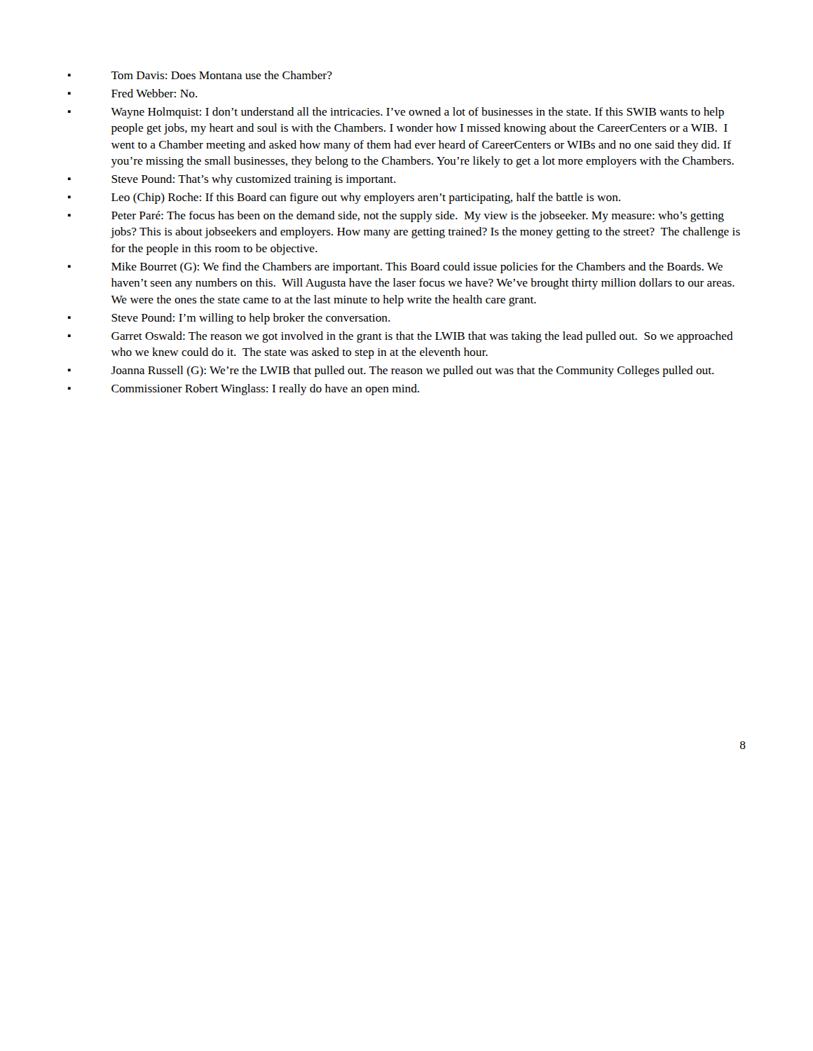Tom Davis: Does Montana use the Chamber?
Fred Webber: No.
Wayne Holmquist: I don’t understand all the intricacies. I’ve owned a lot of businesses in the state. If this SWIB wants to help people get jobs, my heart and soul is with the Chambers. I wonder how I missed knowing about the CareerCenters or a WIB. I went to a Chamber meeting and asked how many of them had ever heard of CareerCenters or WIBs and no one said they did. If you’re missing the small businesses, they belong to the Chambers. You’re likely to get a lot more employers with the Chambers.
Steve Pound: That’s why customized training is important.
Leo (Chip) Roche: If this Board can figure out why employers aren’t participating, half the battle is won.
Peter Paré: The focus has been on the demand side, not the supply side. My view is the jobseeker. My measure: who’s getting jobs? This is about jobseekers and employers. How many are getting trained? Is the money getting to the street? The challenge is for the people in this room to be objective.
Mike Bourret (G): We find the Chambers are important. This Board could issue policies for the Chambers and the Boards. We haven’t seen any numbers on this. Will Augusta have the laser focus we have? We’ve brought thirty million dollars to our areas. We were the ones the state came to at the last minute to help write the health care grant.
Steve Pound: I’m willing to help broker the conversation.
Garret Oswald: The reason we got involved in the grant is that the LWIB that was taking the lead pulled out. So we approached who we knew could do it. The state was asked to step in at the eleventh hour.
Joanna Russell (G): We’re the LWIB that pulled out. The reason we pulled out was that the Community Colleges pulled out.
Commissioner Robert Winglass: I really do have an open mind.
8